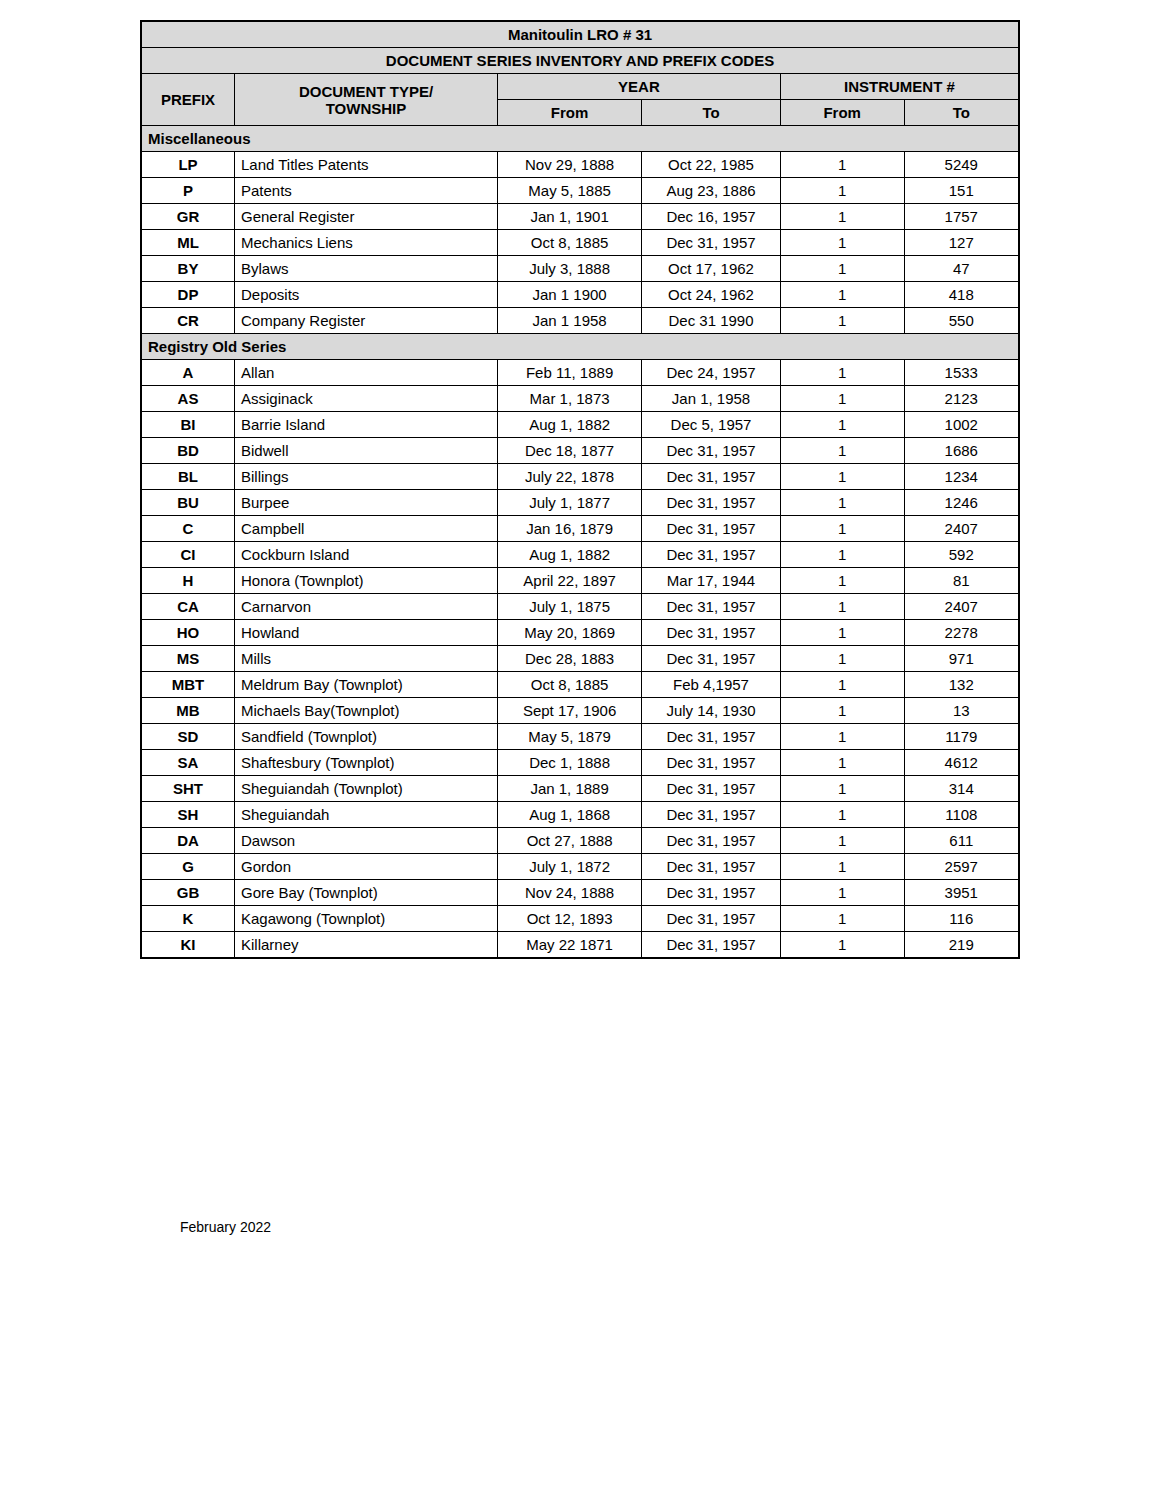| Manitoulin LRO # 31 |
| DOCUMENT SERIES INVENTORY AND PREFIX CODES |
| PREFIX | DOCUMENT TYPE/ TOWNSHIP | YEAR | INSTRUMENT # |
| From | To | From | To |
| Miscellaneous |
| LP | Land Titles Patents | Nov 29, 1888 | Oct 22, 1985 | 1 | 5249 |
| P | Patents | May 5, 1885 | Aug 23, 1886 | 1 | 151 |
| GR | General Register | Jan 1, 1901 | Dec 16, 1957 | 1 | 1757 |
| ML | Mechanics Liens | Oct 8, 1885 | Dec 31, 1957 | 1 | 127 |
| BY | Bylaws | July 3, 1888 | Oct 17, 1962 | 1 | 47 |
| DP | Deposits | Jan 1 1900 | Oct 24, 1962 | 1 | 418 |
| CR | Company Register | Jan 1 1958 | Dec 31 1990 | 1 | 550 |
| Registry Old Series |
| A | Allan | Feb 11, 1889 | Dec 24, 1957 | 1 | 1533 |
| AS | Assiginack | Mar 1, 1873 | Jan 1, 1958 | 1 | 2123 |
| BI | Barrie Island | Aug 1, 1882 | Dec 5, 1957 | 1 | 1002 |
| BD | Bidwell | Dec 18, 1877 | Dec 31, 1957 | 1 | 1686 |
| BL | Billings | July 22, 1878 | Dec 31, 1957 | 1 | 1234 |
| BU | Burpee | July 1, 1877 | Dec 31, 1957 | 1 | 1246 |
| C | Campbell | Jan 16, 1879 | Dec 31, 1957 | 1 | 2407 |
| CI | Cockburn Island | Aug 1, 1882 | Dec 31, 1957 | 1 | 592 |
| H | Honora (Townplot) | April 22, 1897 | Mar 17, 1944 | 1 | 81 |
| CA | Carnarvon | July 1, 1875 | Dec 31, 1957 | 1 | 2407 |
| HO | Howland | May 20, 1869 | Dec 31, 1957 | 1 | 2278 |
| MS | Mills | Dec 28, 1883 | Dec 31, 1957 | 1 | 971 |
| MBT | Meldrum Bay (Townplot) | Oct 8, 1885 | Feb 4,1957 | 1 | 132 |
| MB | Michaels Bay(Townplot) | Sept 17, 1906 | July 14, 1930 | 1 | 13 |
| SD | Sandfield (Townplot) | May 5, 1879 | Dec 31, 1957 | 1 | 1179 |
| SA | Shaftesbury (Townplot) | Dec 1, 1888 | Dec 31, 1957 | 1 | 4612 |
| SHT | Sheguiandah (Townplot) | Jan 1, 1889 | Dec 31, 1957 | 1 | 314 |
| SH | Sheguiandah | Aug 1, 1868 | Dec 31, 1957 | 1 | 1108 |
| DA | Dawson | Oct 27, 1888 | Dec 31, 1957 | 1 | 611 |
| G | Gordon | July 1, 1872 | Dec 31, 1957 | 1 | 2597 |
| GB | Gore Bay (Townplot) | Nov 24, 1888 | Dec 31, 1957 | 1 | 3951 |
| K | Kagawong (Townplot) | Oct 12, 1893 | Dec 31, 1957 | 1 | 116 |
| KI | Killarney | May 22 1871 | Dec 31, 1957 | 1 | 219 |
February 2022